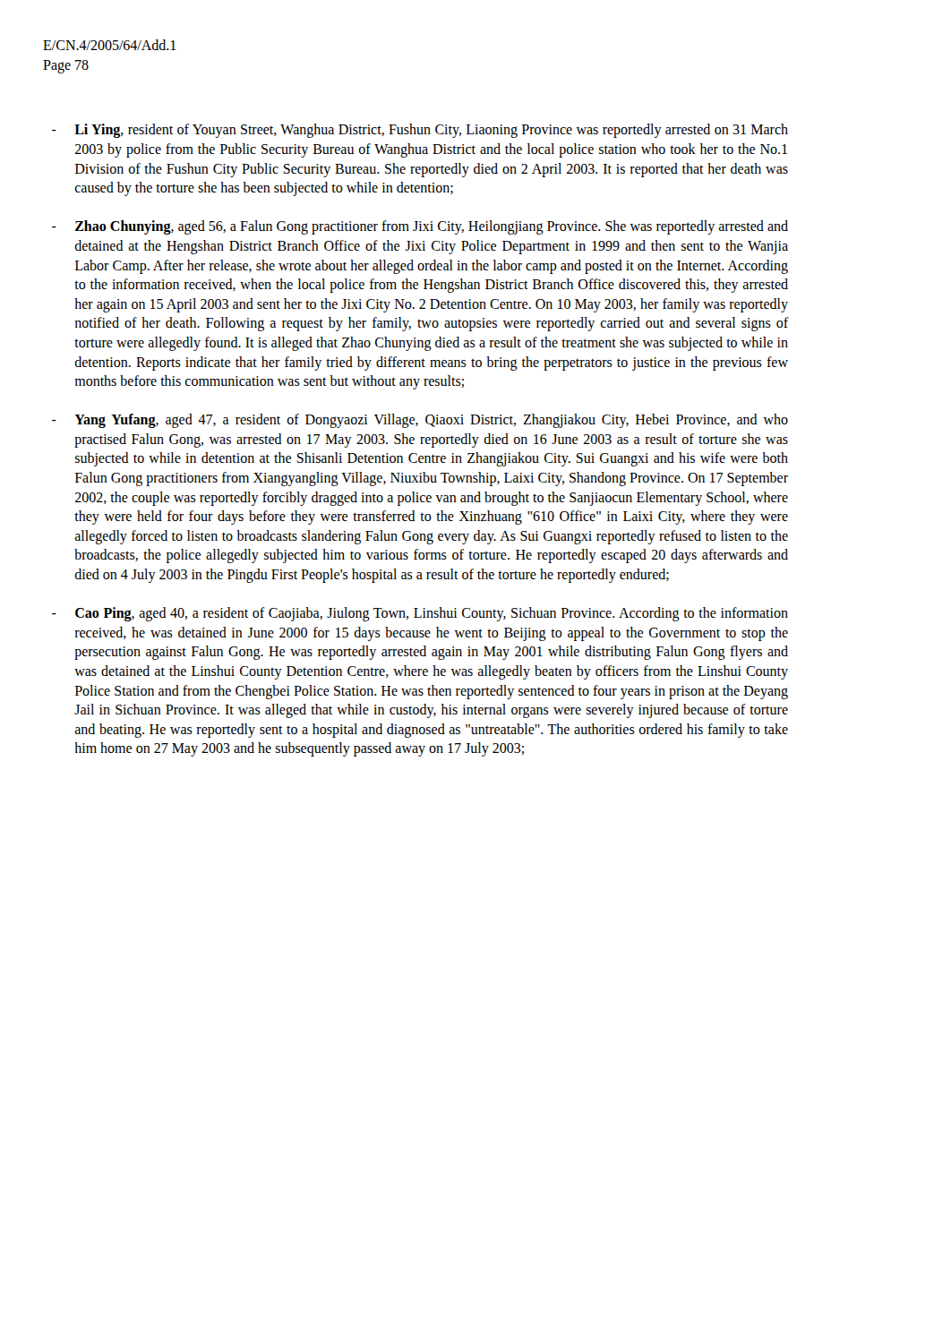E/CN.4/2005/64/Add.1
Page 78
Li Ying, resident of Youyan Street, Wanghua District, Fushun City, Liaoning Province was reportedly arrested on 31 March 2003 by police from the Public Security Bureau of Wanghua District and the local police station who took her to the No.1 Division of the Fushun City Public Security Bureau. She reportedly died on 2 April 2003. It is reported that her death was caused by the torture she has been subjected to while in detention;
Zhao Chunying, aged 56, a Falun Gong practitioner from Jixi City, Heilongjiang Province. She was reportedly arrested and detained at the Hengshan District Branch Office of the Jixi City Police Department in 1999 and then sent to the Wanjia Labor Camp. After her release, she wrote about her alleged ordeal in the labor camp and posted it on the Internet. According to the information received, when the local police from the Hengshan District Branch Office discovered this, they arrested her again on 15 April 2003 and sent her to the Jixi City No. 2 Detention Centre. On 10 May 2003, her family was reportedly notified of her death. Following a request by her family, two autopsies were reportedly carried out and several signs of torture were allegedly found. It is alleged that Zhao Chunying died as a result of the treatment she was subjected to while in detention. Reports indicate that her family tried by different means to bring the perpetrators to justice in the previous few months before this communication was sent but without any results;
Yang Yufang, aged 47, a resident of Dongyaozi Village, Qiaoxi District, Zhangjiakou City, Hebei Province, and who practised Falun Gong, was arrested on 17 May 2003. She reportedly died on 16 June 2003 as a result of torture she was subjected to while in detention at the Shisanli Detention Centre in Zhangjiakou City. Sui Guangxi and his wife were both Falun Gong practitioners from Xiangyangling Village, Niuxibu Township, Laixi City, Shandong Province. On 17 September 2002, the couple was reportedly forcibly dragged into a police van and brought to the Sanjiaocun Elementary School, where they were held for four days before they were transferred to the Xinzhuang "610 Office" in Laixi City, where they were allegedly forced to listen to broadcasts slandering Falun Gong every day. As Sui Guangxi reportedly refused to listen to the broadcasts, the police allegedly subjected him to various forms of torture. He reportedly escaped 20 days afterwards and died on 4 July 2003 in the Pingdu First People's hospital as a result of the torture he reportedly endured;
Cao Ping, aged 40, a resident of Caojiaba, Jiulong Town, Linshui County, Sichuan Province. According to the information received, he was detained in June 2000 for 15 days because he went to Beijing to appeal to the Government to stop the persecution against Falun Gong. He was reportedly arrested again in May 2001 while distributing Falun Gong flyers and was detained at the Linshui County Detention Centre, where he was allegedly beaten by officers from the Linshui County Police Station and from the Chengbei Police Station. He was then reportedly sentenced to four years in prison at the Deyang Jail in Sichuan Province. It was alleged that while in custody, his internal organs were severely injured because of torture and beating. He was reportedly sent to a hospital and diagnosed as "untreatable". The authorities ordered his family to take him home on 27 May 2003 and he subsequently passed away on 17 July 2003;